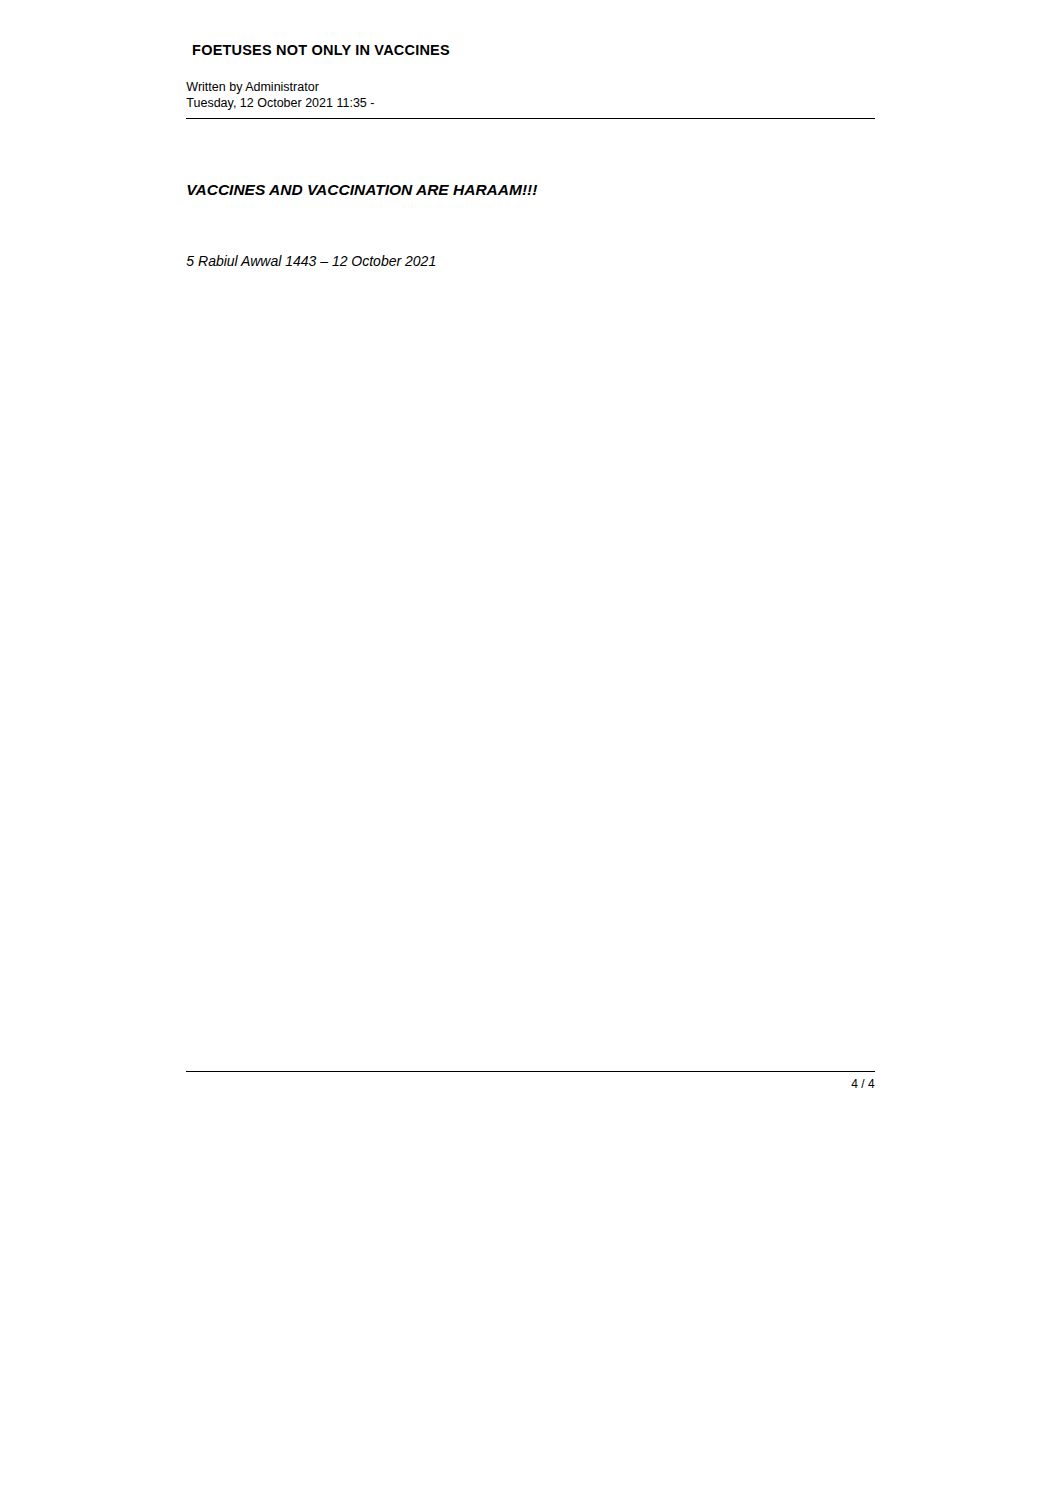FOETUSES NOT ONLY IN VACCINES
Written by Administrator
Tuesday, 12 October 2021 11:35 -
VACCINES AND VACCINATION ARE HARAAM!!!
5 Rabiul Awwal 1443 – 12 October 2021
4 / 4